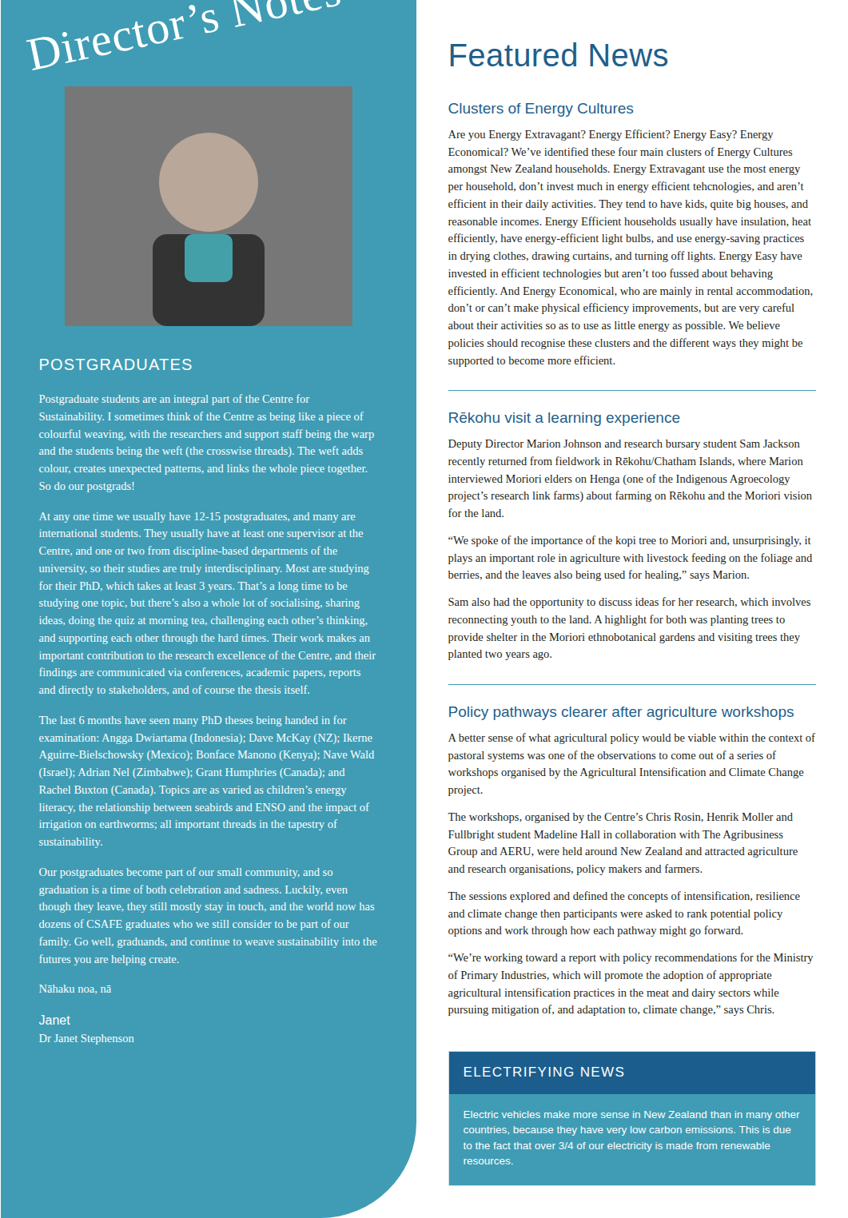Director’s Notes
POSTGRADUATES
Postgraduate students are an integral part of the Centre for Sustainability. I sometimes think of the Centre as being like a piece of colourful weaving, with the researchers and support staff being the warp and the students being the weft (the crosswise threads). The weft adds colour, creates unexpected patterns, and links the whole piece together. So do our postgrads!
At any one time we usually have 12-15 postgraduates, and many are international students. They usually have at least one supervisor at the Centre, and one or two from discipline-based departments of the university, so their studies are truly interdisciplinary. Most are studying for their PhD, which takes at least 3 years. That’s a long time to be studying one topic, but there’s also a whole lot of socialising, sharing ideas, doing the quiz at morning tea, challenging each other’s thinking, and supporting each other through the hard times. Their work makes an important contribution to the research excellence of the Centre, and their findings are communicated via conferences, academic papers, reports and directly to stakeholders, and of course the thesis itself.
The last 6 months have seen many PhD theses being handed in for examination: Angga Dwiartama (Indonesia); Dave McKay (NZ); Ikerne Aguirre-Bielschowsky (Mexico); Bonface Manono (Kenya); Nave Wald (Israel); Adrian Nel (Zimbabwe); Grant Humphries (Canada); and Rachel Buxton (Canada). Topics are as varied as children’s energy literacy, the relationship between seabirds and ENSO and the impact of irrigation on earthworms; all important threads in the tapestry of sustainability.
Our postgraduates become part of our small community, and so graduation is a time of both celebration and sadness. Luckily, even though they leave, they still mostly stay in touch, and the world now has dozens of CSAFE graduates who we still consider to be part of our family. Go well, graduands, and continue to weave sustainability into the futures you are helping create.
Nāhaku noa, nā
Janet Dr Janet Stephenson
Featured News
Clusters of Energy Cultures
Are you Energy Extravagant? Energy Efficient? Energy Easy? Energy Economical? We’ve identified these four main clusters of Energy Cultures amongst New Zealand households. Energy Extravagant use the most energy per household, don’t invest much in energy efficient tehcnologies, and aren’t efficient in their daily activities. They tend to have kids, quite big houses, and reasonable incomes. Energy Efficient households usually have insulation, heat efficiently, have energy-efficient light bulbs, and use energy-saving practices in drying clothes, drawing curtains, and turning off lights. Energy Easy have invested in efficient technologies but aren’t too fussed about behaving efficiently. And Energy Economical, who are mainly in rental accommodation, don’t or can’t make physical efficiency improvements, but are very careful about their activities so as to use as little energy as possible. We believe policies should recognise these clusters and the different ways they might be supported to become more efficient.
Rēkohu visit a learning experience
Deputy Director Marion Johnson and research bursary student Sam Jackson recently returned from fieldwork in Rēkohu/Chatham Islands, where Marion interviewed Moriori elders on Henga (one of the Indigenous Agroecology project’s research link farms) about farming on Rēkohu and the Moriori vision for the land.
“We spoke of the importance of the kopi tree to Moriori and, unsurprisingly, it plays an important role in agriculture with livestock feeding on the foliage and berries, and the leaves also being used for healing,” says Marion.
Sam also had the opportunity to discuss ideas for her research, which involves reconnecting youth to the land. A highlight for both was planting trees to provide shelter in the Moriori ethnobotanical gardens and visiting trees they planted two years ago.
Policy pathways clearer after agriculture workshops
A better sense of what agricultural policy would be viable within the context of pastoral systems was one of the observations to come out of a series of workshops organised by the Agricultural Intensification and Climate Change project.
The workshops, organised by the Centre’s Chris Rosin, Henrik Moller and Fullbright student Madeline Hall in collaboration with The Agribusiness Group and AERU, were held around New Zealand and attracted agriculture and research organisations, policy makers and farmers.
The sessions explored and defined the concepts of intensification, resilience and climate change then participants were asked to rank potential policy options and work through how each pathway might go forward.
“We’re working toward a report with policy recommendations for the Ministry of Primary Industries, which will promote the adoption of appropriate agricultural intensification practices in the meat and dairy sectors while pursuing mitigation of, and adaptation to, climate change,” says Chris.
ELECTRIFYING NEWS
Electric vehicles make more sense in New Zealand than in many other countries, because they have very low carbon emissions. This is due to the fact that over 3/4 of our electricity is made from renewable resources.